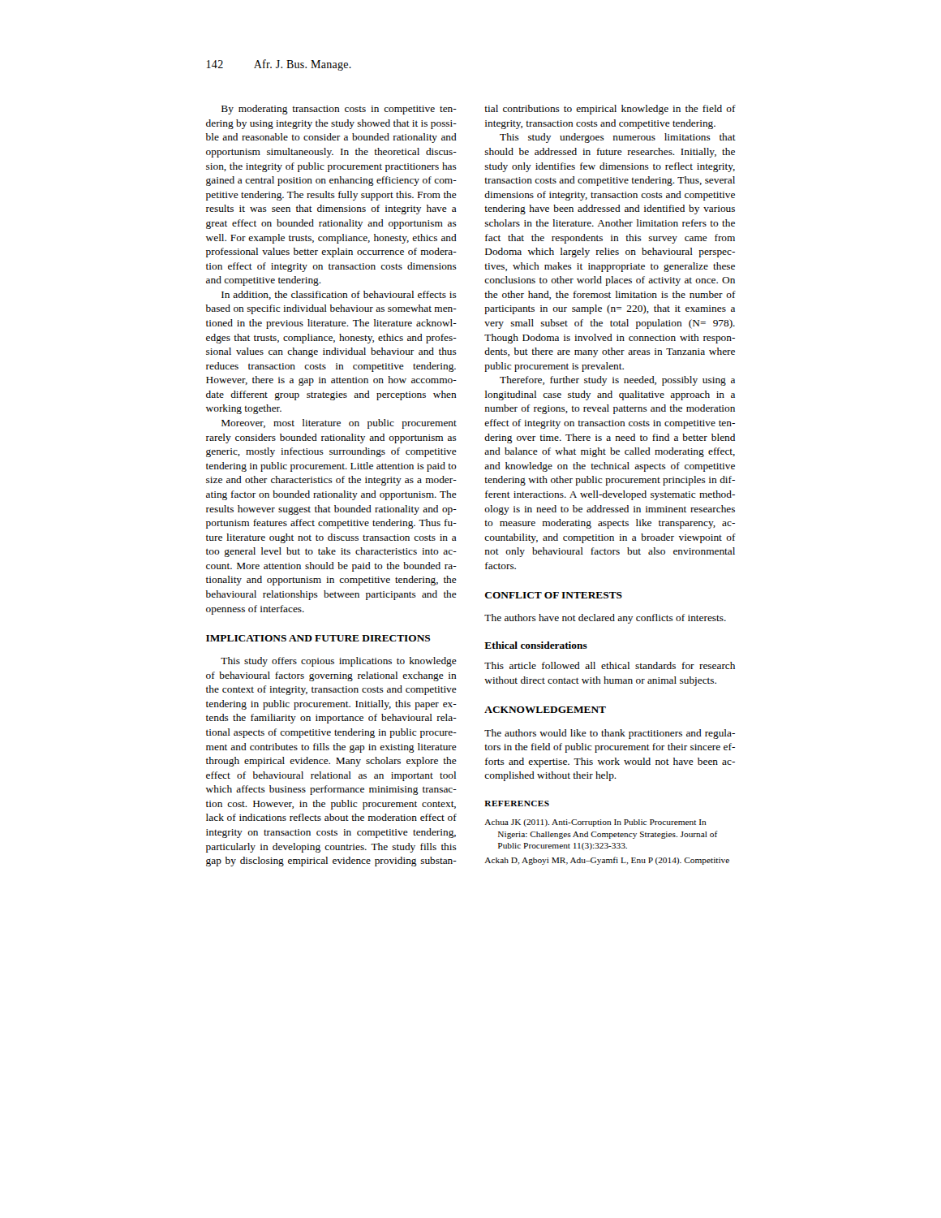142 Afr. J. Bus. Manage.
By moderating transaction costs in competitive tendering by using integrity the study showed that it is possible and reasonable to consider a bounded rationality and opportunism simultaneously. In the theoretical discussion, the integrity of public procurement practitioners has gained a central position on enhancing efficiency of competitive tendering. The results fully support this. From the results it was seen that dimensions of integrity have a great effect on bounded rationality and opportunism as well. For example trusts, compliance, honesty, ethics and professional values better explain occurrence of moderation effect of integrity on transaction costs dimensions and competitive tendering.
In addition, the classification of behavioural effects is based on specific individual behaviour as somewhat mentioned in the previous literature. The literature acknowledges that trusts, compliance, honesty, ethics and professional values can change individual behaviour and thus reduces transaction costs in competitive tendering. However, there is a gap in attention on how accommodate different group strategies and perceptions when working together.
Moreover, most literature on public procurement rarely considers bounded rationality and opportunism as generic, mostly infectious surroundings of competitive tendering in public procurement. Little attention is paid to size and other characteristics of the integrity as a moderating factor on bounded rationality and opportunism. The results however suggest that bounded rationality and opportunism features affect competitive tendering. Thus future literature ought not to discuss transaction costs in a too general level but to take its characteristics into account. More attention should be paid to the bounded rationality and opportunism in competitive tendering, the behavioural relationships between participants and the openness of interfaces.
IMPLICATIONS AND FUTURE DIRECTIONS
This study offers copious implications to knowledge of behavioural factors governing relational exchange in the context of integrity, transaction costs and competitive tendering in public procurement. Initially, this paper extends the familiarity on importance of behavioural relational aspects of competitive tendering in public procurement and contributes to fills the gap in existing literature through empirical evidence. Many scholars explore the effect of behavioural relational as an important tool which affects business performance minimising transaction cost. However, in the public procurement context, lack of indications reflects about the moderation effect of integrity on transaction costs in competitive tendering, particularly in developing countries. The study fills this gap by disclosing empirical evidence providing substantial contributions to empirical knowledge in the field of integrity, transaction costs and competitive tendering.
This study undergoes numerous limitations that should be addressed in future researches. Initially, the study only identifies few dimensions to reflect integrity, transaction costs and competitive tendering. Thus, several dimensions of integrity, transaction costs and competitive tendering have been addressed and identified by various scholars in the literature. Another limitation refers to the fact that the respondents in this survey came from Dodoma which largely relies on behavioural perspectives, which makes it inappropriate to generalize these conclusions to other world places of activity at once. On the other hand, the foremost limitation is the number of participants in our sample (n= 220), that it examines a very small subset of the total population (N= 978). Though Dodoma is involved in connection with respondents, but there are many other areas in Tanzania where public procurement is prevalent.
Therefore, further study is needed, possibly using a longitudinal case study and qualitative approach in a number of regions, to reveal patterns and the moderation effect of integrity on transaction costs in competitive tendering over time. There is a need to find a better blend and balance of what might be called moderating effect, and knowledge on the technical aspects of competitive tendering with other public procurement principles in different interactions. A well-developed systematic methodology is in need to be addressed in imminent researches to measure moderating aspects like transparency, accountability, and competition in a broader viewpoint of not only behavioural factors but also environmental factors.
CONFLICT OF INTERESTS
The authors have not declared any conflicts of interests.
Ethical considerations
This article followed all ethical standards for research without direct contact with human or animal subjects.
ACKNOWLEDGEMENT
The authors would like to thank practitioners and regulators in the field of public procurement for their sincere efforts and expertise. This work would not have been accomplished without their help.
REFERENCES
Achua JK (2011). Anti-Corruption In Public Procurement In Nigeria: Challenges And Competency Strategies. Journal of Public Procurement 11(3):323-333.
Ackah D, Agboyi MR, Adu–Gyamfi L, Enu P (2014). Competitive